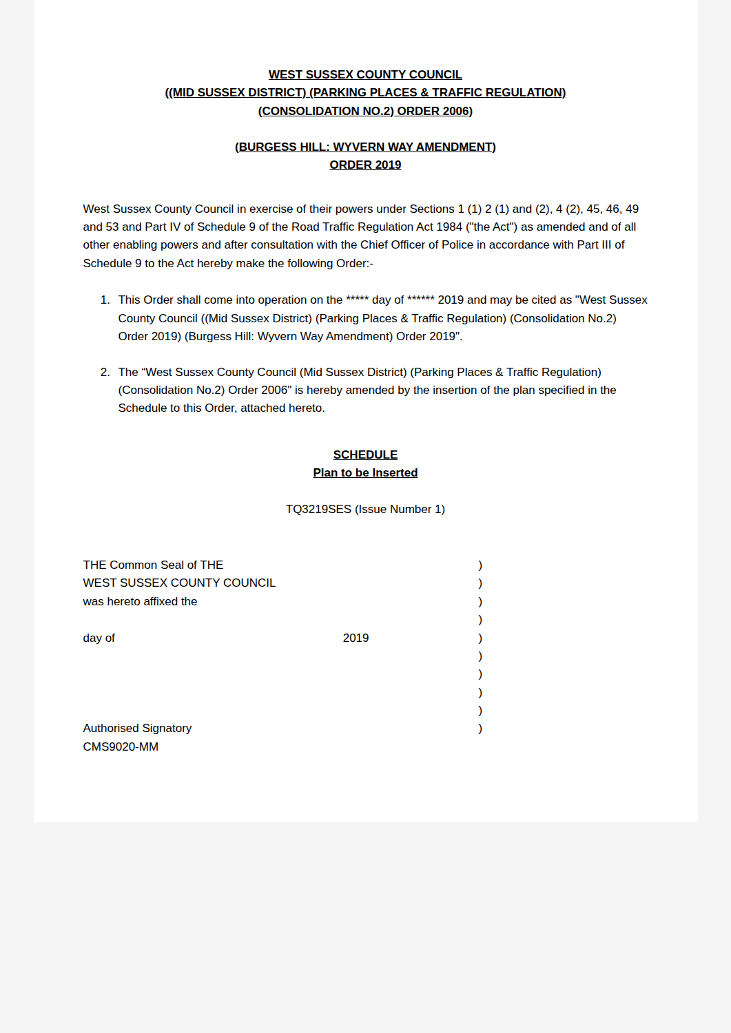WEST SUSSEX COUNTY COUNCIL
((MID SUSSEX DISTRICT) (PARKING PLACES & TRAFFIC REGULATION)
(CONSOLIDATION NO.2) ORDER 2006)
(BURGESS HILL: WYVERN WAY AMENDMENT)
ORDER 2019
West Sussex County Council in exercise of their powers under Sections 1 (1) 2 (1) and (2), 4 (2), 45, 46, 49 and 53 and Part IV of Schedule 9 of the Road Traffic Regulation Act 1984 ("the Act") as amended and of all other enabling powers and after consultation with the Chief Officer of Police in accordance with Part III of Schedule 9 to the Act hereby make the following Order:-
This Order shall come into operation on the ***** day of ****** 2019 and may be cited as "West Sussex County Council ((Mid Sussex District) (Parking Places & Traffic Regulation) (Consolidation No.2) Order 2019) (Burgess Hill: Wyvern Way Amendment) Order 2019".
The “West Sussex County Council (Mid Sussex District) (Parking Places & Traffic Regulation) (Consolidation No.2) Order 2006" is hereby amended by the insertion of the plan specified in the Schedule to this Order, attached hereto.
SCHEDULE
Plan to be Inserted
TQ3219SES (Issue Number 1)
| THE Common Seal of THE | | ) |
| WEST SUSSEX COUNTY COUNCIL | | ) |
| was hereto affixed the | | ) |
| | | ) |
| day of | 2019 | ) |
| | | ) |
| | | ) |
| | | ) |
| | | ) |
| Authorised Signatory | | ) |
CMS9020-MM